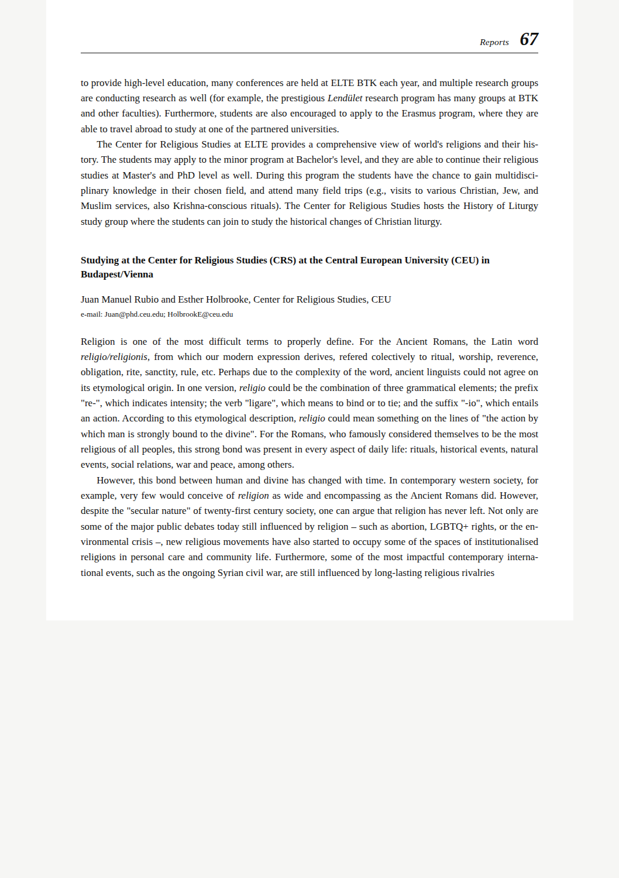Reports 67
to provide high-level education, many conferences are held at ELTE BTK each year, and multiple research groups are conducting research as well (for example, the prestigious Lendület research program has many groups at BTK and other faculties). Furthermore, students are also encouraged to apply to the Erasmus program, where they are able to travel abroad to study at one of the partnered universities.
The Center for Religious Studies at ELTE provides a comprehensive view of world's religions and their history. The students may apply to the minor program at Bachelor's level, and they are able to continue their religious studies at Master's and PhD level as well. During this program the students have the chance to gain multidisciplinary knowledge in their chosen field, and attend many field trips (e.g., visits to various Christian, Jew, and Muslim services, also Krishna-conscious rituals). The Center for Religious Studies hosts the History of Liturgy study group where the students can join to study the historical changes of Christian liturgy.
Studying at the Center for Religious Studies (CRS) at the Central European University (CEU) in Budapest/Vienna
Juan Manuel Rubio and Esther Holbrooke, Center for Religious Studies, CEU
e-mail: Juan@phd.ceu.edu; HolbrookE@ceu.edu
Religion is one of the most difficult terms to properly define. For the Ancient Romans, the Latin word religio/religionis, from which our modern expression derives, refered colectively to ritual, worship, reverence, obligation, rite, sanctity, rule, etc. Perhaps due to the complexity of the word, ancient linguists could not agree on its etymological origin. In one version, religio could be the combination of three grammatical elements; the prefix "re-", which indicates intensity; the verb "ligare", which means to bind or to tie; and the suffix "-io", which entails an action. According to this etymological description, religio could mean something on the lines of "the action by which man is strongly bound to the divine". For the Romans, who famously considered themselves to be the most religious of all peoples, this strong bond was present in every aspect of daily life: rituals, historical events, natural events, social relations, war and peace, among others.
However, this bond between human and divine has changed with time. In contemporary western society, for example, very few would conceive of religion as wide and encompassing as the Ancient Romans did. However, despite the "secular nature" of twenty-first century society, one can argue that religion has never left. Not only are some of the major public debates today still influenced by religion – such as abortion, LGBTQ+ rights, or the environmental crisis –, new religious movements have also started to occupy some of the spaces of institutionalised religions in personal care and community life. Furthermore, some of the most impactful contemporary international events, such as the ongoing Syrian civil war, are still influenced by long-lasting religious rivalries